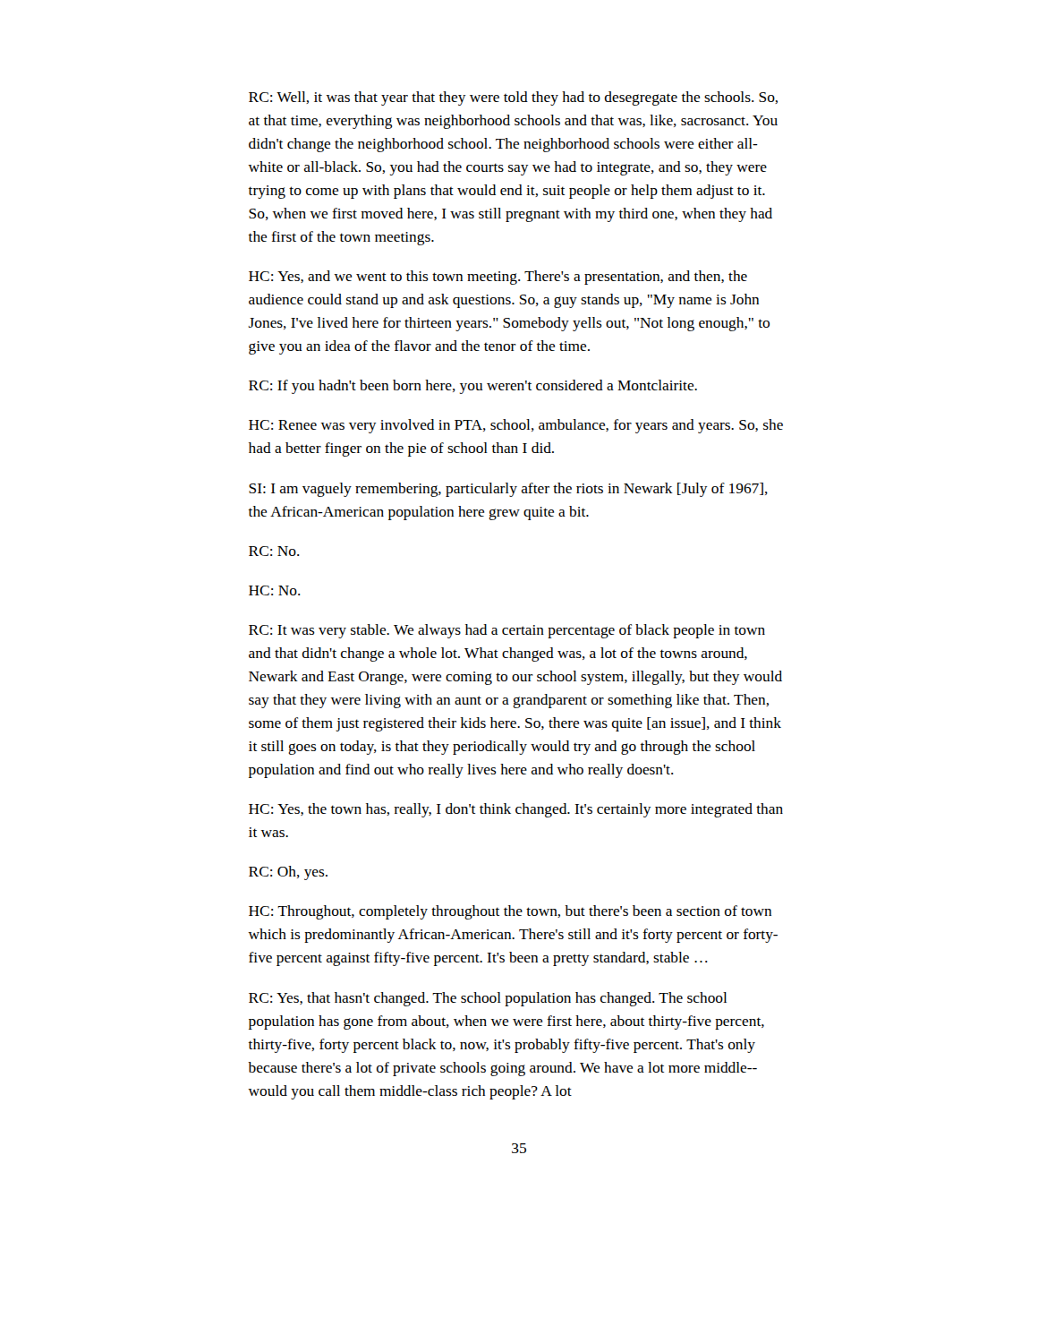RC: Well, it was that year that they were told they had to desegregate the schools. So, at that time, everything was neighborhood schools and that was, like, sacrosanct. You didn't change the neighborhood school. The neighborhood schools were either all-white or all-black. So, you had the courts say we had to integrate, and so, they were trying to come up with plans that would end it, suit people or help them adjust to it. So, when we first moved here, I was still pregnant with my third one, when they had the first of the town meetings.
HC: Yes, and we went to this town meeting. There's a presentation, and then, the audience could stand up and ask questions. So, a guy stands up, "My name is John Jones, I've lived here for thirteen years." Somebody yells out, "Not long enough," to give you an idea of the flavor and the tenor of the time.
RC: If you hadn't been born here, you weren't considered a Montclairite.
HC: Renee was very involved in PTA, school, ambulance, for years and years. So, she had a better finger on the pie of school than I did.
SI: I am vaguely remembering, particularly after the riots in Newark [July of 1967], the African-American population here grew quite a bit.
RC: No.
HC: No.
RC: It was very stable. We always had a certain percentage of black people in town and that didn't change a whole lot. What changed was, a lot of the towns around, Newark and East Orange, were coming to our school system, illegally, but they would say that they were living with an aunt or a grandparent or something like that. Then, some of them just registered their kids here. So, there was quite [an issue], and I think it still goes on today, is that they periodically would try and go through the school population and find out who really lives here and who really doesn't.
HC: Yes, the town has, really, I don't think changed. It's certainly more integrated than it was.
RC: Oh, yes.
HC: Throughout, completely throughout the town, but there's been a section of town which is predominantly African-American. There's still and it's forty percent or forty-five percent against fifty-five percent. It's been a pretty standard, stable …
RC: Yes, that hasn't changed. The school population has changed. The school population has gone from about, when we were first here, about thirty-five percent, thirty-five, forty percent black to, now, it's probably fifty-five percent. That's only because there's a lot of private schools going around. We have a lot more middle--would you call them middle-class rich people? A lot
35